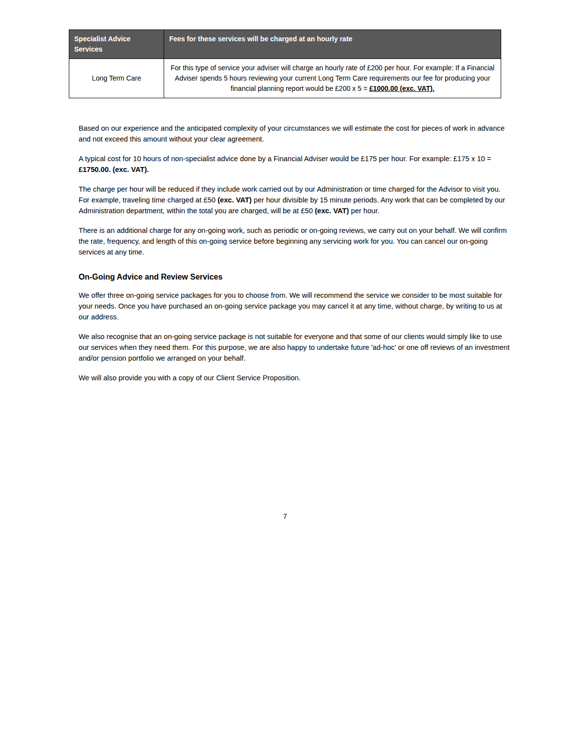| Specialist Advice Services | Fees for these services will be charged at an hourly rate |
| --- | --- |
| Long Term Care | For this type of service your adviser will charge an hourly rate of £200 per hour. For example: If a Financial Adviser spends 5 hours reviewing your current Long Term Care requirements our fee for producing your financial planning report would be £200 x 5 = £1000.00 (exc. VAT). |
Based on our experience and the anticipated complexity of your circumstances we will estimate the cost for pieces of work in advance and not exceed this amount without your clear agreement.
A typical cost for 10 hours of non-specialist advice done by a Financial Adviser would be £175 per hour. For example: £175 x 10 = £1750.00. (exc. VAT).
The charge per hour will be reduced if they include work carried out by our Administration or time charged for the Advisor to visit you. For example, traveling time charged at £50 (exc. VAT) per hour divisible by 15 minute periods. Any work that can be completed by our Administration department, within the total you are charged, will be at £50 (exc. VAT) per hour.
There is an additional charge for any on-going work, such as periodic or on-going reviews, we carry out on your behalf. We will confirm the rate, frequency, and length of this on-going service before beginning any servicing work for you. You can cancel our on-going services at any time.
On-Going Advice and Review Services
We offer three on-going service packages for you to choose from. We will recommend the service we consider to be most suitable for your needs. Once you have purchased an on-going service package you may cancel it at any time, without charge, by writing to us at our address.
We also recognise that an on-going service package is not suitable for everyone and that some of our clients would simply like to use our services when they need them. For this purpose, we are also happy to undertake future 'ad-hoc' or one off reviews of an investment and/or pension portfolio we arranged on your behalf.
We will also provide you with a copy of our Client Service Proposition.
7